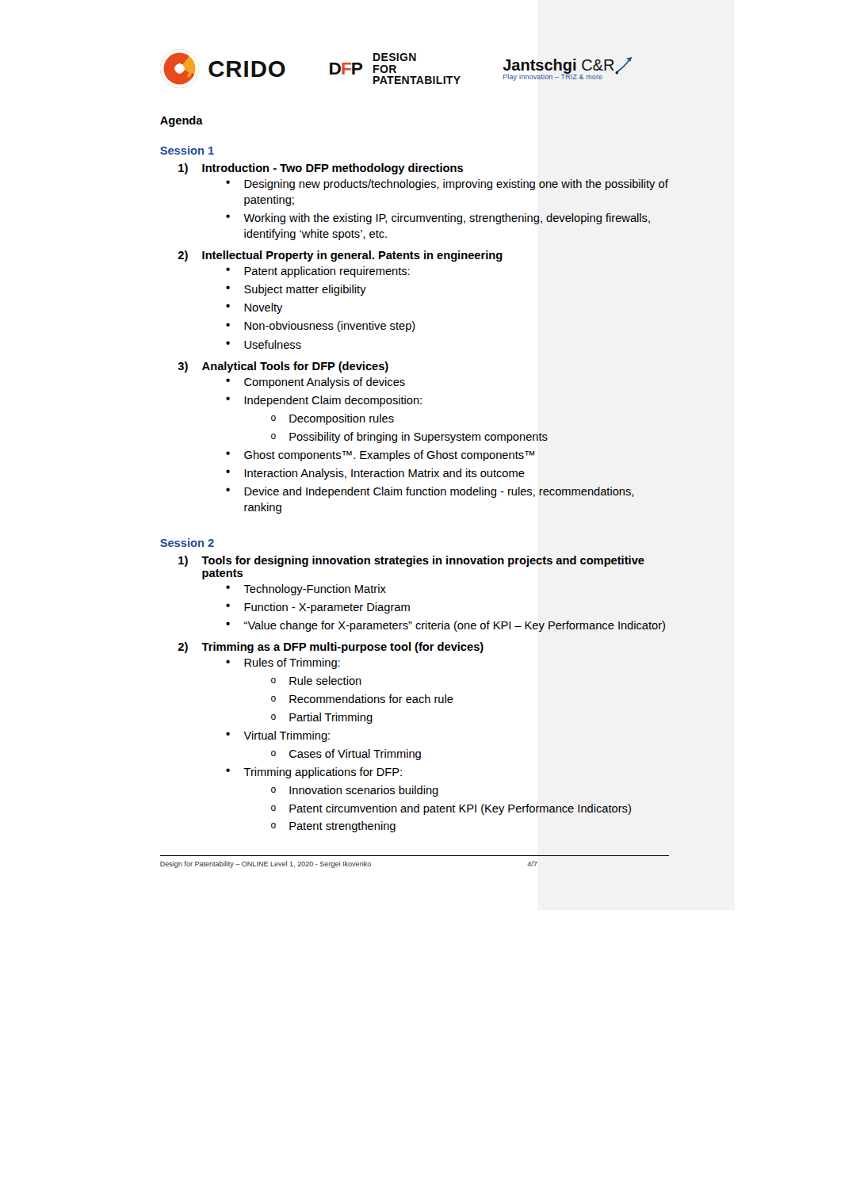CRIDO
DFP Design
for
Patentability
Jantschgi C&R Play Innovation – TRIZ & more
Agenda
Session 1
Introduction - Two DFP methodology directions
Designing new products/technologies, improving existing one with the possibility of patenting;
Working with the existing IP, circumventing, strengthening, developing firewalls, identifying ‘white spots’, etc.
Intellectual Property in general. Patents in engineering
Patent application requirements:
Subject matter eligibility
Novelty
Non-obviousness (inventive step)
Usefulness
Analytical Tools for DFP (devices)
Component Analysis of devices
Independent Claim decomposition:
Decomposition rules
Possibility of bringing in Supersystem components
Ghost components™. Examples of Ghost components™
Interaction Analysis, Interaction Matrix and its outcome
Device and Independent Claim function modeling - rules, recommendations, ranking
Session 2
Tools for designing innovation strategies in innovation projects and competitive patents
Technology-Function Matrix
Function - X-parameter Diagram
“Value change for X-parameters” criteria (one of KPI – Key Performance Indicator)
Trimming as a DFP multi-purpose tool (for devices)
Rules of Trimming:
Rule selection
Recommendations for each rule
Partial Trimming
Virtual Trimming:
Cases of Virtual Trimming
Trimming applications for DFP:
Innovation scenarios building
Patent circumvention and patent KPI (Key Performance Indicators)
Patent strengthening
Design for Patentability – ONLINE Level 1, 2020 - Sergei Ikovenko 4/7